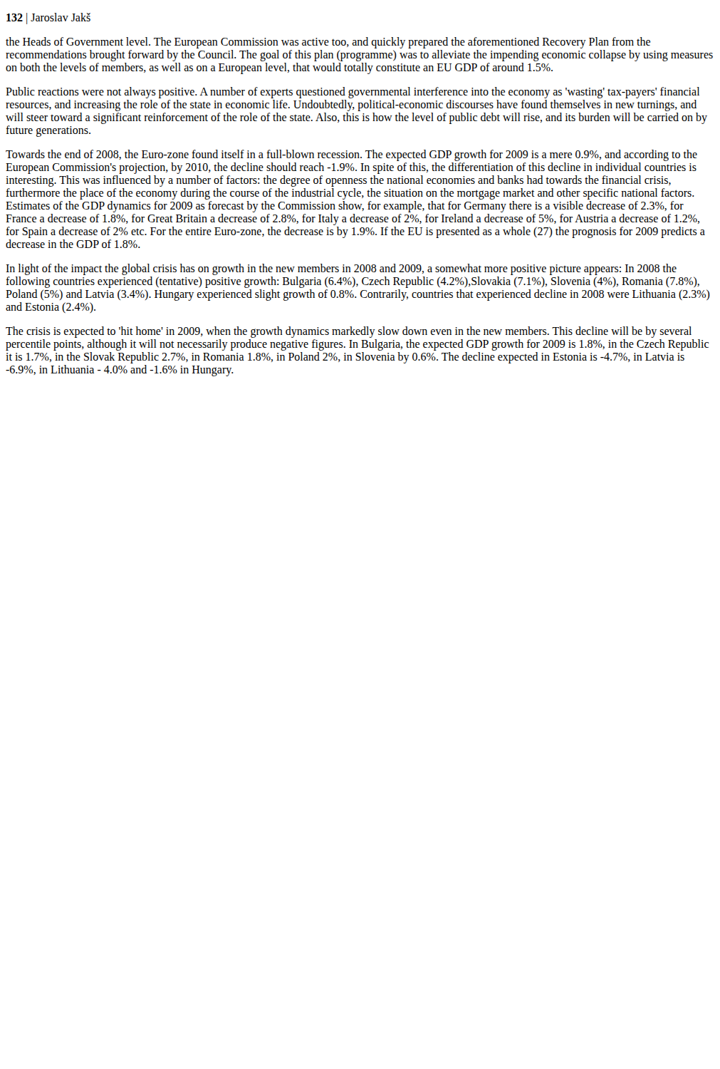132 | Jaroslav Jakš
the Heads of Government level. The European Commission was active too, and quickly prepared the aforementioned Recovery Plan from the recommendations brought forward by the Council. The goal of this plan (programme) was to alleviate the impending economic collapse by using measures on both the levels of members, as well as on a European level, that would totally constitute an EU GDP of around 1.5%.
Public reactions were not always positive. A number of experts questioned governmental interference into the economy as 'wasting' tax-payers' financial resources, and increasing the role of the state in economic life. Undoubtedly, political-economic discourses have found themselves in new turnings, and will steer toward a significant reinforcement of the role of the state. Also, this is how the level of public debt will rise, and its burden will be carried on by future generations.
Towards the end of 2008, the Euro-zone found itself in a full-blown recession. The expected GDP growth for 2009 is a mere 0.9%, and according to the European Commission's projection, by 2010, the decline should reach -1.9%. In spite of this, the differentiation of this decline in individual countries is interesting. This was influenced by a number of factors: the degree of openness the national economies and banks had towards the financial crisis, furthermore the place of the economy during the course of the industrial cycle, the situation on the mortgage market and other specific national factors. Estimates of the GDP dynamics for 2009 as forecast by the Commission show, for example, that for Germany there is a visible decrease of 2.3%, for France a decrease of 1.8%, for Great Britain a decrease of 2.8%, for Italy a decrease of 2%, for Ireland a decrease of 5%, for Austria a decrease of 1.2%, for Spain a decrease of 2% etc. For the entire Euro-zone, the decrease is by 1.9%. If the EU is presented as a whole (27) the prognosis for 2009 predicts a decrease in the GDP of 1.8%.
In light of the impact the global crisis has on growth in the new members in 2008 and 2009, a somewhat more positive picture appears: In 2008 the following countries experienced (tentative) positive growth: Bulgaria (6.4%), Czech Republic (4.2%),Slovakia (7.1%), Slovenia (4%), Romania (7.8%), Poland (5%) and Latvia (3.4%). Hungary experienced slight growth of 0.8%. Contrarily, countries that experienced decline in 2008 were Lithuania (2.3%) and Estonia (2.4%).
The crisis is expected to 'hit home' in 2009, when the growth dynamics markedly slow down even in the new members. This decline will be by several percentile points, although it will not necessarily produce negative figures. In Bulgaria, the expected GDP growth for 2009 is 1.8%, in the Czech Republic it is 1.7%, in the Slovak Republic 2.7%, in Romania 1.8%, in Poland 2%, in Slovenia by 0.6%. The decline expected in Estonia is -4.7%, in Latvia is -6.9%, in Lithuania - 4.0% and -1.6% in Hungary.